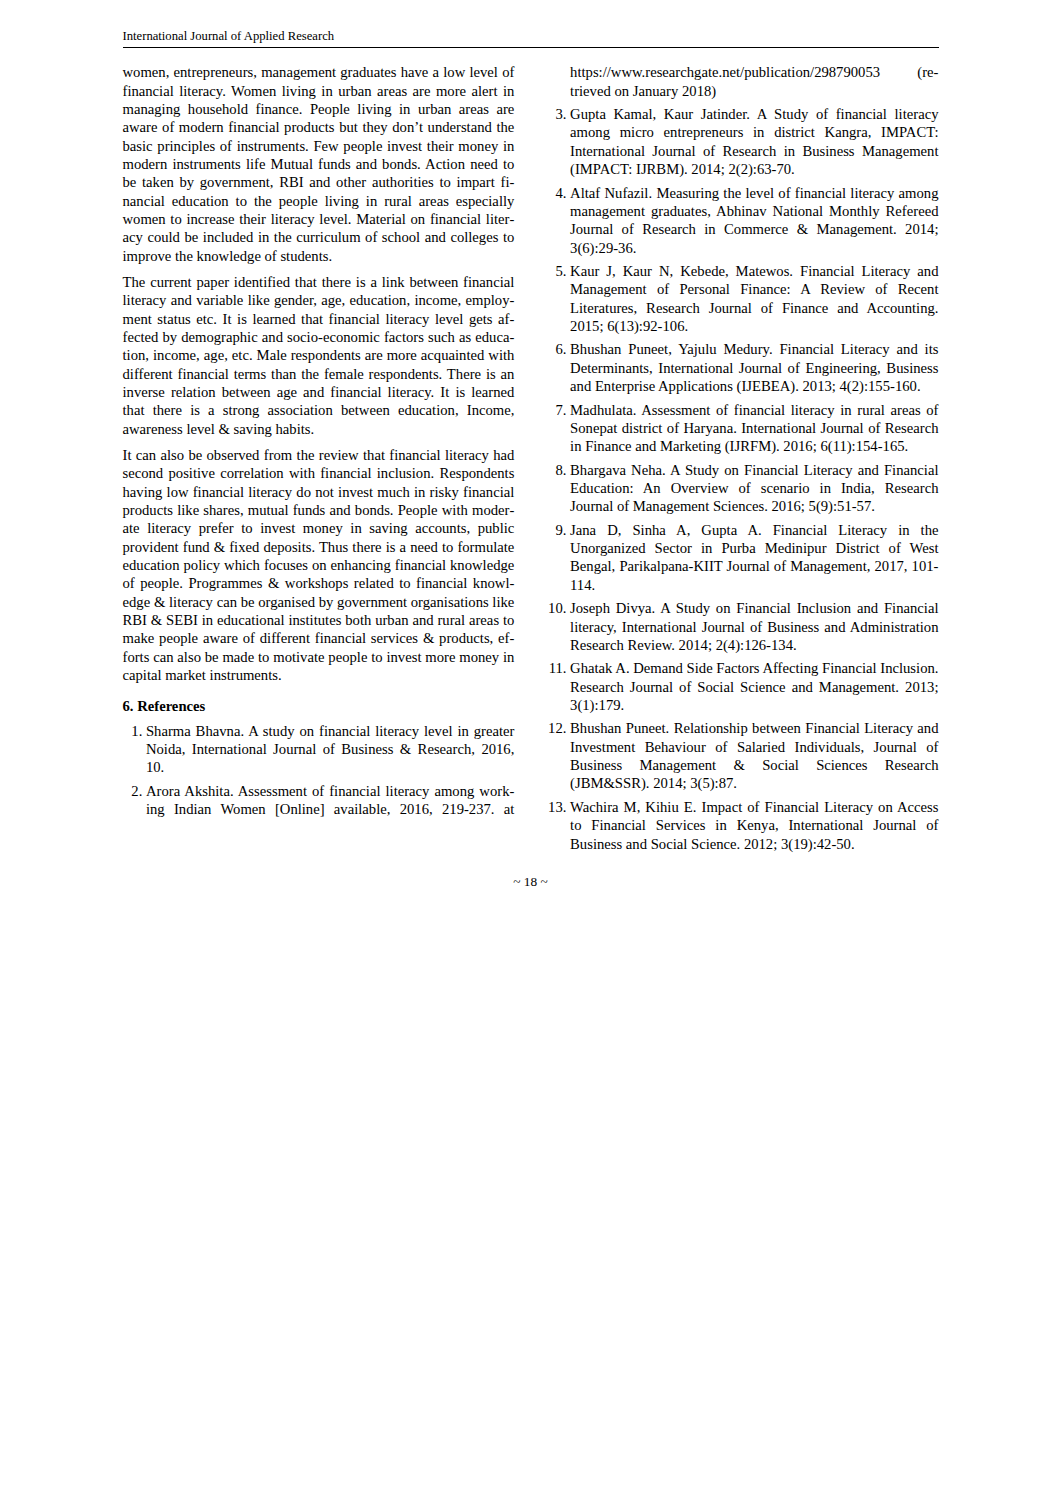International Journal of Applied Research
women, entrepreneurs, management graduates have a low level of financial literacy. Women living in urban areas are more alert in managing household finance. People living in urban areas are aware of modern financial products but they don’t understand the basic principles of instruments. Few people invest their money in modern instruments life Mutual funds and bonds. Action need to be taken by government, RBI and other authorities to impart financial education to the people living in rural areas especially women to increase their literacy level. Material on financial literacy could be included in the curriculum of school and colleges to improve the knowledge of students.
The current paper identified that there is a link between financial literacy and variable like gender, age, education, income, employment status etc. It is learned that financial literacy level gets affected by demographic and socio-economic factors such as education, income, age, etc. Male respondents are more acquainted with different financial terms than the female respondents. There is an inverse relation between age and financial literacy. It is learned that there is a strong association between education, Income, awareness level & saving habits.
It can also be observed from the review that financial literacy had second positive correlation with financial inclusion. Respondents having low financial literacy do not invest much in risky financial products like shares, mutual funds and bonds. People with moderate literacy prefer to invest money in saving accounts, public provident fund & fixed deposits. Thus there is a need to formulate education policy which focuses on enhancing financial knowledge of people. Programmes & workshops related to financial knowledge & literacy can be organised by government organisations like RBI & SEBI in educational institutes both urban and rural areas to make people aware of different financial services & products, efforts can also be made to motivate people to invest more money in capital market instruments.
6. References
Sharma Bhavna. A study on financial literacy level in greater Noida, International Journal of Business & Research, 2016, 10.
Arora Akshita. Assessment of financial literacy among working Indian Women [Online] available, 2016, 219-237. at https://www.researchgate.net/publication/298790053 (retrieved on January 2018)
Gupta Kamal, Kaur Jatinder. A Study of financial literacy among micro entrepreneurs in district Kangra, IMPACT: International Journal of Research in Business Management (IMPACT: IJRBM). 2014; 2(2):63-70.
Altaf Nufazil. Measuring the level of financial literacy among management graduates, Abhinav National Monthly Refereed Journal of Research in Commerce & Management. 2014; 3(6):29-36.
Kaur J, Kaur N, Kebede, Matewos. Financial Literacy and Management of Personal Finance: A Review of Recent Literatures, Research Journal of Finance and Accounting. 2015; 6(13):92-106.
Bhushan Puneet, Yajulu Medury. Financial Literacy and its Determinants, International Journal of Engineering, Business and Enterprise Applications (IJEBEA). 2013; 4(2):155-160.
Madhulata. Assessment of financial literacy in rural areas of Sonepat district of Haryana. International Journal of Research in Finance and Marketing (IJRFM). 2016; 6(11):154-165.
Bhargava Neha. A Study on Financial Literacy and Financial Education: An Overview of scenario in India, Research Journal of Management Sciences. 2016; 5(9):51-57.
Jana D, Sinha A, Gupta A. Financial Literacy in the Unorganized Sector in Purba Medinipur District of West Bengal, Parikalpana-KIIT Journal of Management, 2017, 101-114.
Joseph Divya. A Study on Financial Inclusion and Financial literacy, International Journal of Business and Administration Research Review. 2014; 2(4):126-134.
Ghatak A. Demand Side Factors Affecting Financial Inclusion. Research Journal of Social Science and Management. 2013; 3(1):179.
Bhushan Puneet. Relationship between Financial Literacy and Investment Behaviour of Salaried Individuals, Journal of Business Management & Social Sciences Research (JBM&SSR). 2014; 3(5):87.
Wachira M, Kihiu E. Impact of Financial Literacy on Access to Financial Services in Kenya, International Journal of Business and Social Science. 2012; 3(19):42-50.
~ 18 ~